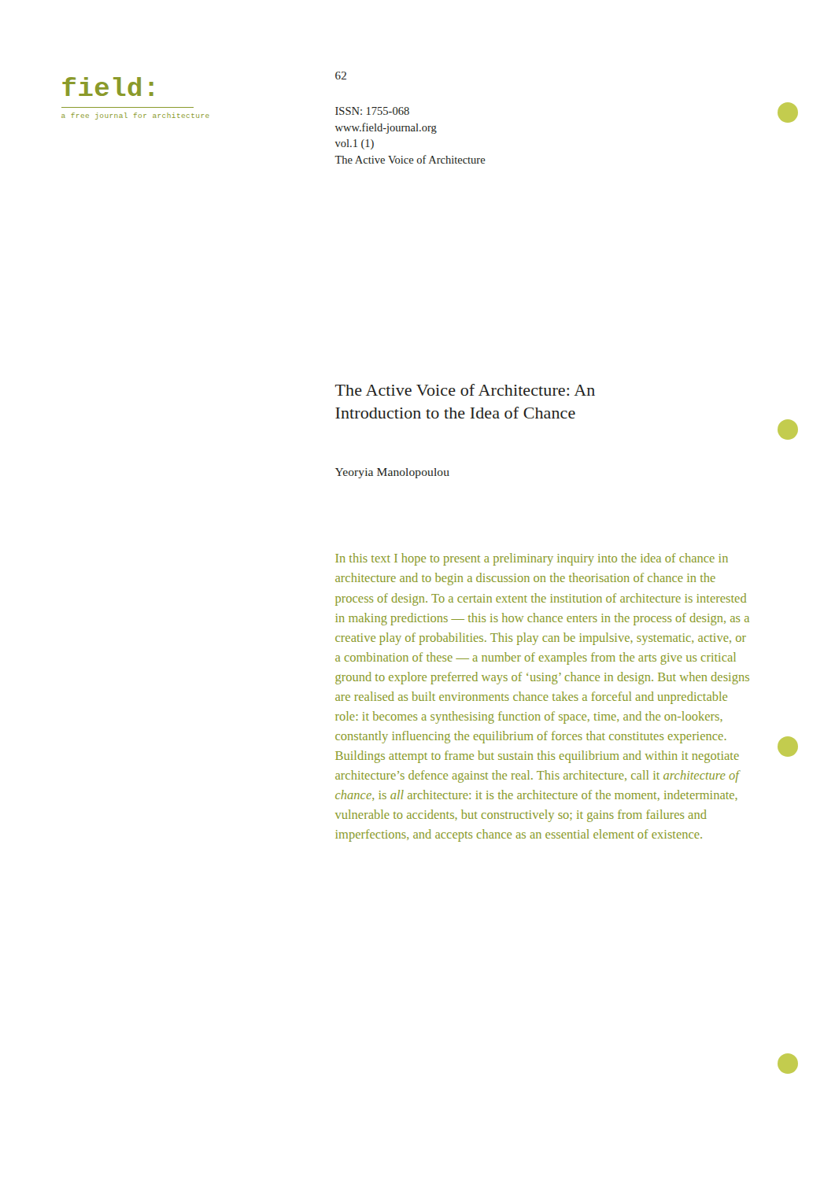field:
a free journal for architecture
62
ISSN: 1755-068 www.field-journal.org vol.1 (1) The Active Voice of Architecture
The Active Voice of Architecture: An
Introduction to the Idea of Chance
Yeoryia Manolopoulou
In this text I hope to present a preliminary inquiry into the idea of chance in architecture and to begin a discussion on the theorisation of chance in the process of design. To a certain extent the institution of architecture is interested in making predictions — this is how chance enters in the process of design, as a creative play of probabilities. This play can be impulsive, systematic, active, or a combination of these — a number of examples from the arts give us critical ground to explore preferred ways of ‘using’ chance in design. But when designs are realised as built environments chance takes a forceful and unpredictable role: it becomes a synthesising function of space, time, and the on-lookers, constantly influencing the equilibrium of forces that constitutes experience. Buildings attempt to frame but sustain this equilibrium and within it negotiate architecture’s defence against the real. This architecture, call it architecture of chance, is all architecture: it is the architecture of the moment, indeterminate, vulnerable to accidents, but constructively so; it gains from failures and imperfections, and accepts chance as an essential element of existence.